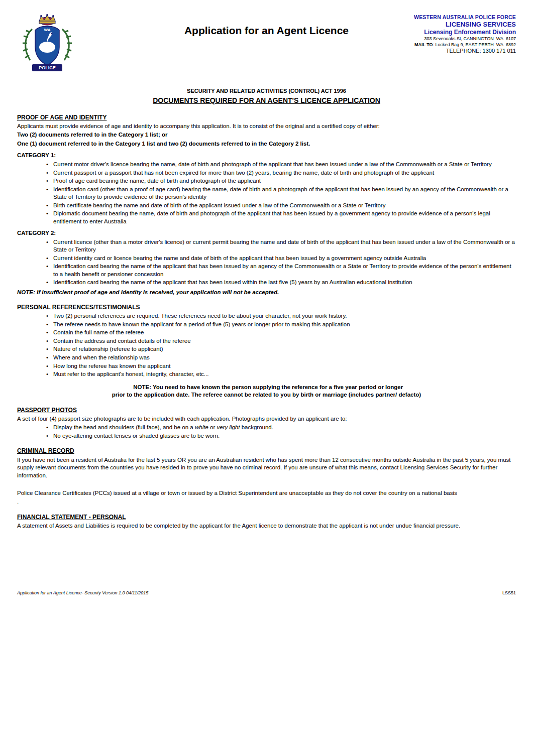POLICE WA
WESTERN AUSTRALIA POLICE FORCE
LICENSING SERVICES
Licensing Enforcement Division
303 Sevenoaks St, CANNINGTON WA 6107
MAIL TO: Locked Bag 9, EAST PERTH WA 6892
TELEPHONE: 1300 171 011
Application for an Agent Licence
SECURITY AND RELATED ACTIVITIES (CONTROL) ACT 1996
DOCUMENTS REQUIRED FOR AN AGENT'S LICENCE APPLICATION
PROOF OF AGE AND IDENTITY
Applicants must provide evidence of age and identity to accompany this application. It is to consist of the original and a certified copy of either:
Two (2) documents referred to in the Category 1 list; or
One (1) document referred to in the Category 1 list and two (2) documents referred to in the Category 2 list.
CATEGORY 1:
Current motor driver's licence bearing the name, date of birth and photograph of the applicant that has been issued under a law of the Commonwealth or a State or Territory
Current passport or a passport that has not been expired for more than two (2) years, bearing the name, date of birth and photograph of the applicant
Proof of age card bearing the name, date of birth and photograph of the applicant
Identification card (other than a proof of age card) bearing the name, date of birth and a photograph of the applicant that has been issued by an agency of the Commonwealth or a State of Territory to provide evidence of the person's identity
Birth certificate bearing the name and date of birth of the applicant issued under a law of the Commonwealth or a State or Territory
Diplomatic document bearing the name, date of birth and photograph of the applicant that has been issued by a government agency to provide evidence of a person's legal entitlement to enter Australia
CATEGORY 2:
Current licence (other than a motor driver's licence) or current permit bearing the name and date of birth of the applicant that has been issued under a law of the Commonwealth or a State or Territory
Current identity card or licence bearing the name and date of birth of the applicant that has been issued by a government agency outside Australia
Identification card bearing the name of the applicant that has been issued by an agency of the Commonwealth or a State or Territory to provide evidence of the person's entitlement to a health benefit or pensioner concession
Identification card bearing the name of the applicant that has been issued within the last five (5) years by an Australian educational institution
NOTE: If insufficient proof of age and identity is received, your application will not be accepted.
PERSONAL REFERENCES/TESTIMONIALS
Two (2) personal references are required. These references need to be about your character, not your work history.
The referee needs to have known the applicant for a period of five (5) years or longer prior to making this application
Contain the full name of the referee
Contain the address and contact details of the referee
Nature of relationship (referee to applicant)
Where and when the relationship was
How long the referee has known the applicant
Must refer to the applicant's honest, integrity, character, etc...
NOTE: You need to have known the person supplying the reference for a five year period or longer prior to the application date. The referee cannot be related to you by birth or marriage (includes partner/ defacto)
PASSPORT PHOTOS
A set of four (4) passport size photographs are to be included with each application. Photographs provided by an applicant are to:
Display the head and shoulders (full face), and be on a white or very light background.
No eye-altering contact lenses or shaded glasses are to be worn.
CRIMINAL RECORD
If you have not been a resident of Australia for the last 5 years OR you are an Australian resident who has spent more than 12 consecutive months outside Australia in the past 5 years, you must supply relevant documents from the countries you have resided in to prove you have no criminal record. If you are unsure of what this means, contact Licensing Services Security for further information.
Police Clearance Certificates (PCCs) issued at a village or town or issued by a District Superintendent are unacceptable as they do not cover the country on a national basis
.
FINANCIAL STATEMENT - PERSONAL
A statement of Assets and Liabilities is required to be completed by the applicant for the Agent licence to demonstrate that the applicant is not under undue financial pressure.
Application for an Agent Licence- Security Version 1.0 04/11/2015
LSS51